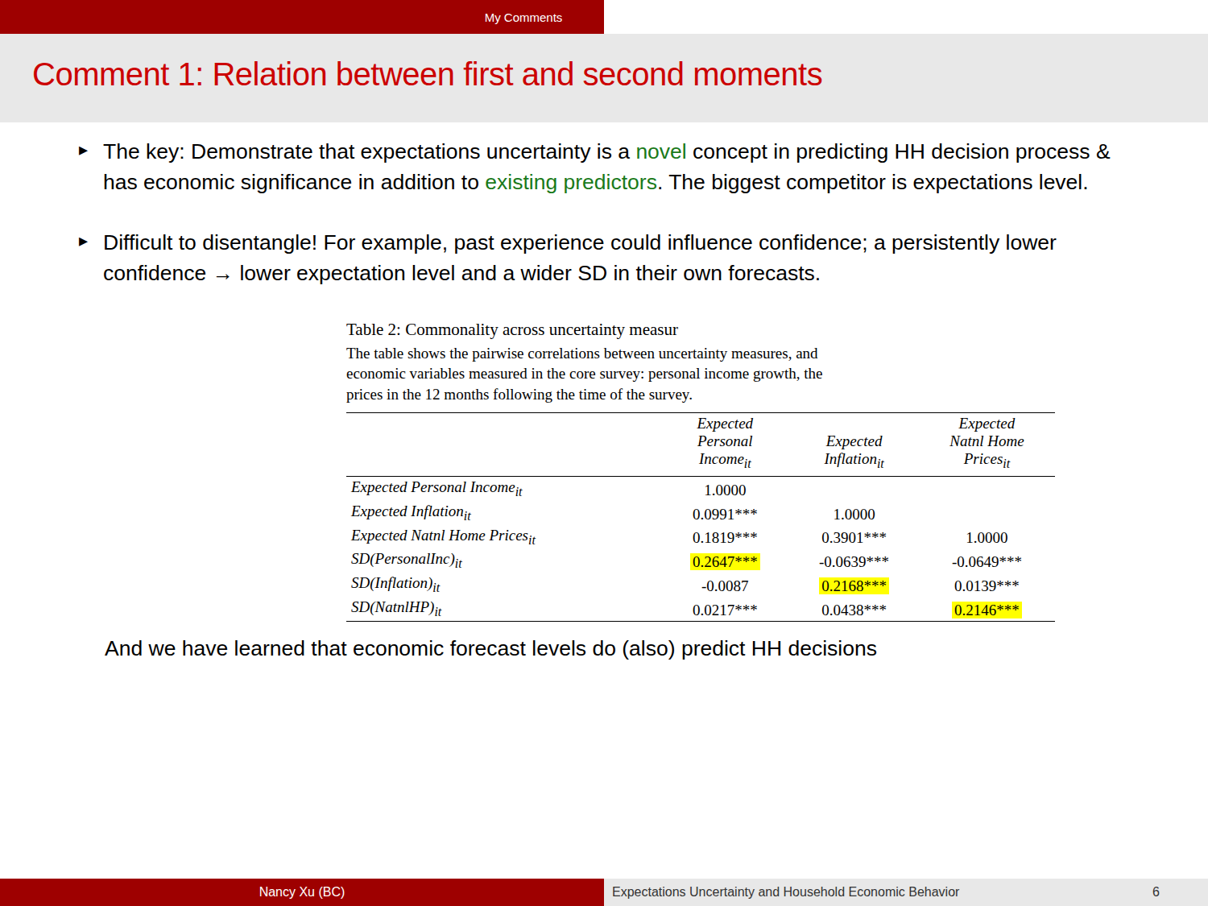My Comments
Comment 1: Relation between first and second moments
The key: Demonstrate that expectations uncertainty is a novel concept in predicting HH decision process & has economic significance in addition to existing predictors. The biggest competitor is expectations level.
Difficult to disentangle! For example, past experience could influence confidence; a persistently lower confidence → lower expectation level and a wider SD in their own forecasts.
Table 2: Commonality across uncertainty measur
The table shows the pairwise correlations between uncertainty measures, and
economic variables measured in the core survey: personal income growth, the
prices in the 12 months following the time of the survey.
| | Expected Personal Income it | Expected Inflation it | Expected Natnl Home Prices it |
| --- | --- | --- | --- |
| Expected Personal Income it | 1.0000 | | |
| Expected Inflation it | 0.0991*** | 1.0000 | |
| Expected Natnl Home Prices it | 0.1819*** | 0.3901*** | 1.0000 |
| SD(PersonalInc) it | 0.2647*** | -0.0639*** | -0.0649*** |
| SD(Inflation) it | -0.0087 | 0.2168*** | 0.0139*** |
| SD(NatnlHP) it | 0.0217*** | 0.0438*** | 0.2146*** |
And we have learned that economic forecast levels do (also) predict HH decisions
Nancy Xu (BC)
Expectations Uncertainty and Household Economic Behavior
6